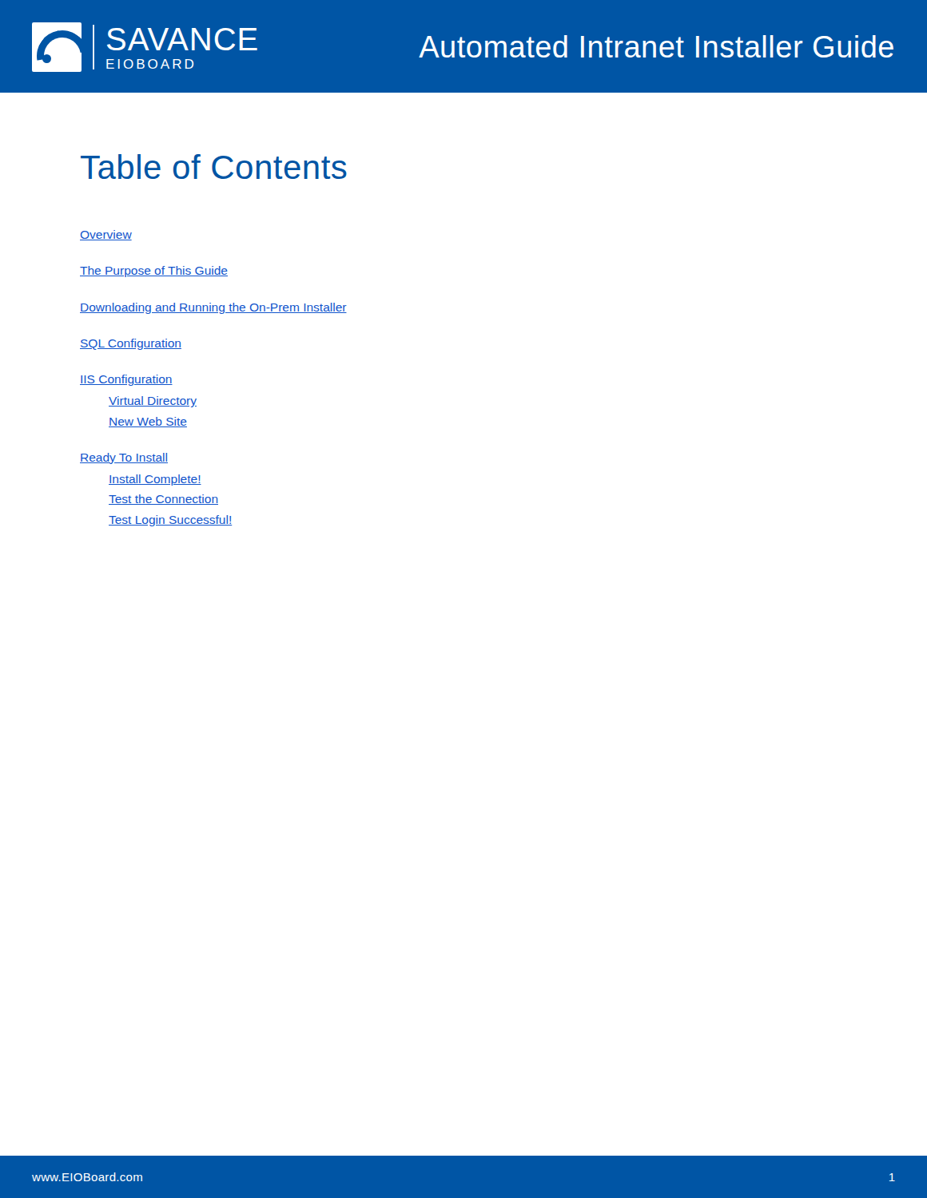Savance
EIOBoard
Automated Intranet Installer Guide
Table of Contents
Overview
The Purpose of This Guide
Downloading and Running the On-Prem Installer
SQL Configuration
IIS Configuration
Virtual Directory
New Web Site
Ready To Install
Install Complete!
Test the Connection
Test Login Successful!
www.EIOBoard.com 1